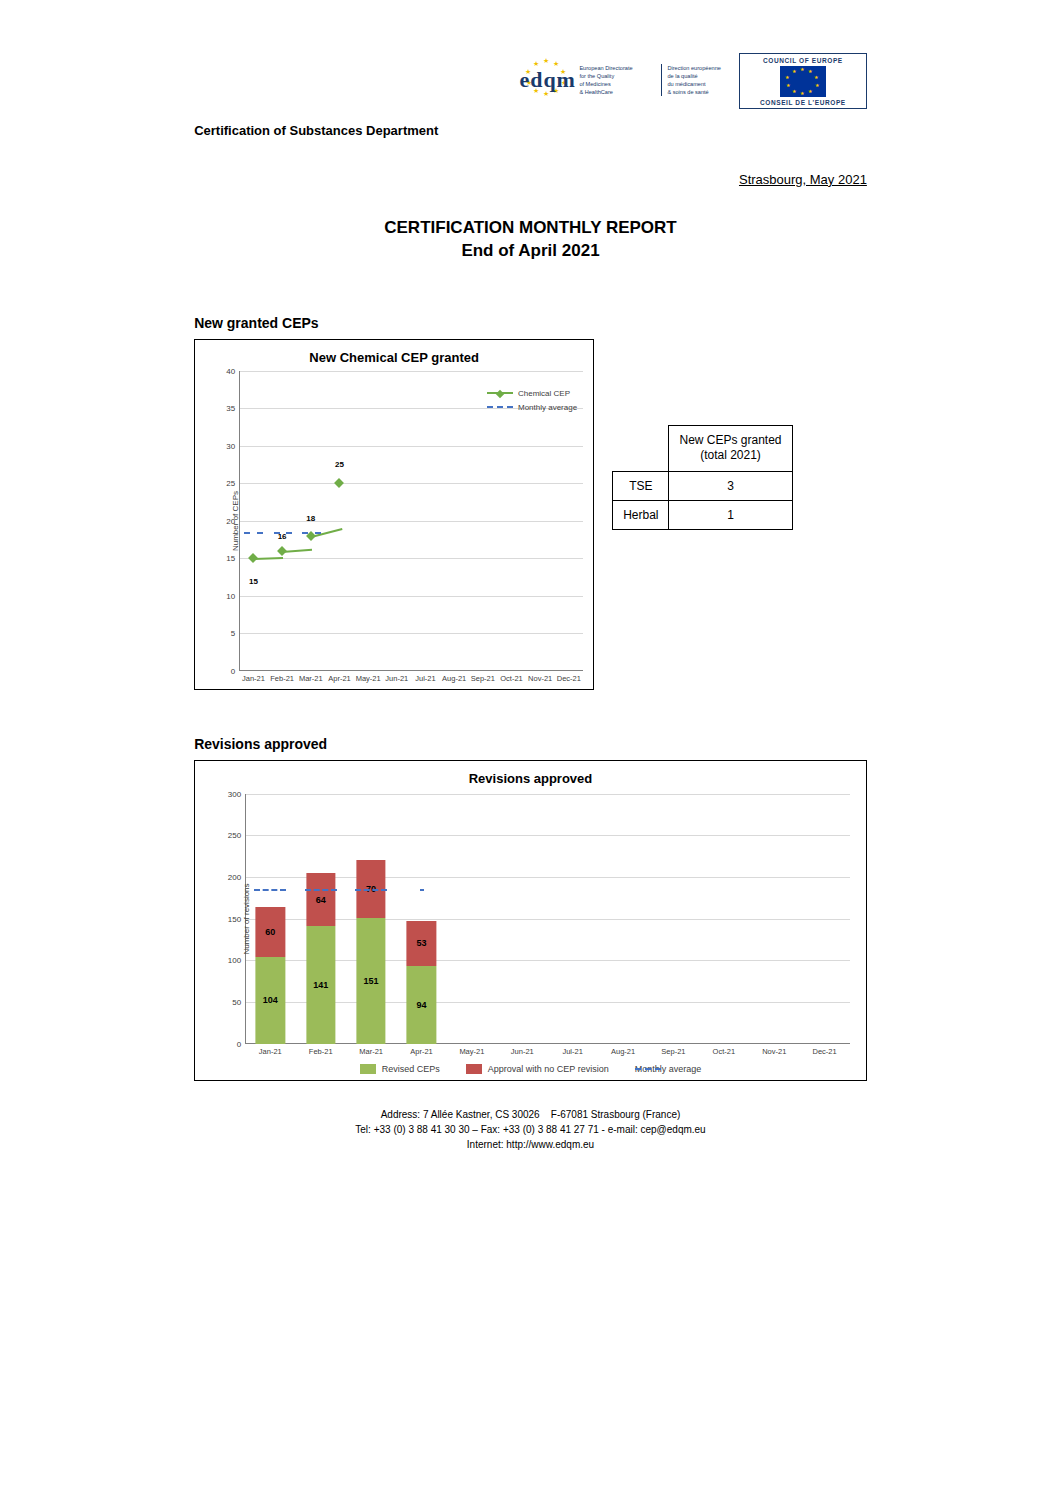★ ★ ★ ★ ★ ★ ★ ★ ★ ★
edqm
European Directorate
for the Quality
of Medicines
& HealthCare
Direction européenne
de la qualité
du médicament
& soins de santé
COUNCIL OF EUROPE
★ ★ ★ ★ ★ ★ ★ ★ ★ ★
CONSEIL DE L'EUROPE
Certification of Substances Department
Strasbourg, May 2021
CERTIFICATION MONTHLY REPORT
End of April 2021
New granted CEPs
New Chemical CEP granted
40 35 30 25 20 15 10 5 0 Number of CEPs
Chemical CEP
Monthly average
15
16
18
25
Jan-21
Feb-21
Mar-21
Apr-21
May-21
Jun-21
Jul-21
Aug-21
Sep-21
Oct-21
Nov-21
Dec-21
| | New CEPs granted (total 2021) |
| TSE | 3 |
| Herbal | 1 |
Revisions approved
Revisions approved
300 250 200 150 100 50 0 Number of revisions
60
104
64
141
70
151
53
94
Jan-21
Feb-21
Mar-21
Apr-21
May-21
Jun-21
Jul-21
Aug-21
Sep-21
Oct-21
Nov-21
Dec-21
Revised CEPs
Approval with no CEP revision
Monthly average
Address: 7 Allée Kastner, CS 30026 F-67081 Strasbourg (France)
Tel: +33 (0) 3 88 41 30 30 – Fax: +33 (0) 3 88 41 27 71 - e-mail: cep@edqm.eu
Internet: http://www.edqm.eu